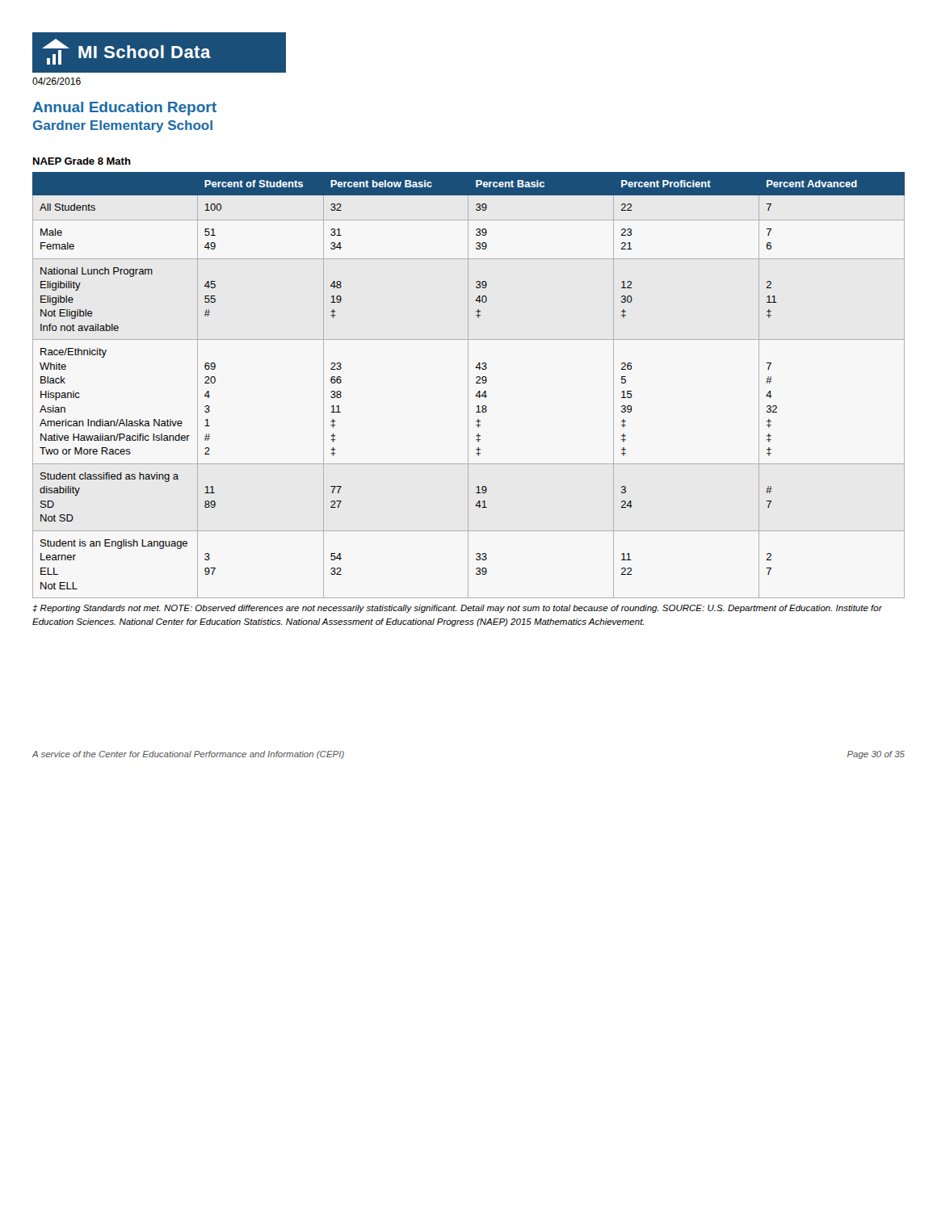MI School Data
04/26/2016
Annual Education Report
Gardner Elementary School
NAEP Grade 8 Math
| | Percent of Students | Percent below Basic | Percent Basic | Percent Proficient | Percent Advanced |
| --- | --- | --- | --- | --- | --- |
| All Students | 100 | 32 | 39 | 22 | 7 |
| Male Female | 51 49 | 31 34 | 39 39 | 23 21 | 7 6 |
| National Lunch Program Eligibility Eligible Not Eligible Info not available | 45 55 # | 48 19 ‡ | 39 40 ‡ | 12 30 ‡ | 2 11 ‡ |
| Race/Ethnicity White Black Hispanic Asian American Indian/Alaska Native Native Hawaiian/Pacific Islander Two or More Races | 69 20 4 3 1 # 2 | 23 66 38 11 ‡ ‡ ‡ | 43 29 44 18 ‡ ‡ ‡ | 26 5 15 39 ‡ ‡ ‡ | 7 # 4 32 ‡ ‡ ‡ |
| Student classified as having a disability SD Not SD | 11 89 | 77 27 | 19 41 | 3 24 | # 7 |
| Student is an English Language Learner ELL Not ELL | 3 97 | 54 32 | 33 39 | 11 22 | 2 7 |
‡ Reporting Standards not met. NOTE: Observed differences are not necessarily statistically significant. Detail may not sum to total because of rounding. SOURCE: U.S. Department of Education. Institute for Education Sciences. National Center for Education Statistics. National Assessment of Educational Progress (NAEP) 2015 Mathematics Achievement.
A service of the Center for Educational Performance and Information (CEPI)
Page 30 of 35